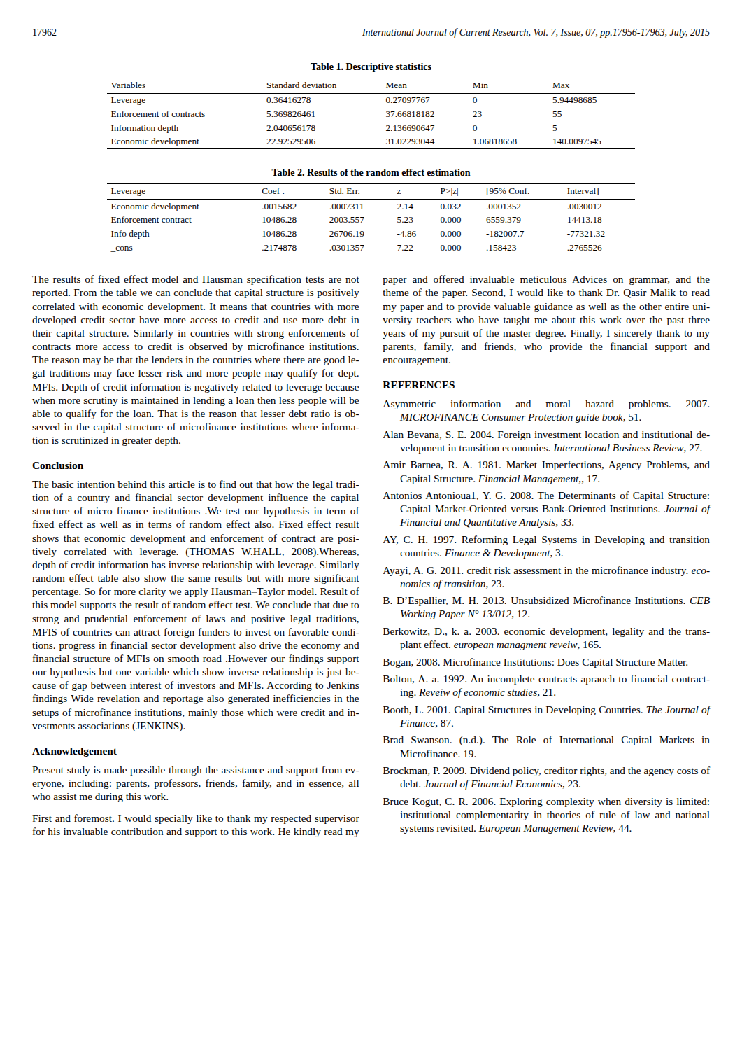17962 International Journal of Current Research, Vol. 7, Issue, 07, pp.17956-17963, July, 2015
Table 1. Descriptive statistics
| Variables | Standard deviation | Mean | Min | Max |
| --- | --- | --- | --- | --- |
| Leverage | 0.36416278 | 0.27097767 | 0 | 5.94498685 |
| Enforcement of contracts | 5.369826461 | 37.66818182 | 23 | 55 |
| Information depth | 2.040656178 | 2.136690647 | 0 | 5 |
| Economic development | 22.92529506 | 31.02293044 | 1.06818658 | 140.0097545 |
Table 2. Results of the random effect estimation
| Leverage | Coef . | Std. Err. | z | P>/z/ | [95% Conf. | Interval] |
| --- | --- | --- | --- | --- | --- | --- |
| Economic development | .0015682 | .0007311 | 2.14 | 0.032 | .0001352 | .0030012 |
| Enforcement contract | 10486.28 | 2003.557 | 5.23 | 0.000 | 6559.379 | 14413.18 |
| Info depth | 10486.28 | 26706.19 | -4.86 | 0.000 | -182007.7 | -77321.32 |
| _cons | .2174878 | .0301357 | 7.22 | 0.000 | .158423 | .2765526 |
The results of fixed effect model and Hausman specification tests are not reported. From the table we can conclude that capital structure is positively correlated with economic development. It means that countries with more developed credit sector have more access to credit and use more debt in their capital structure. Similarly in countries with strong enforcements of contracts more access to credit is observed by microfinance institutions. The reason may be that the lenders in the countries where there are good legal traditions may face lesser risk and more people may qualify for dept. MFIs. Depth of credit information is negatively related to leverage because when more scrutiny is maintained in lending a loan then less people will be able to qualify for the loan. That is the reason that lesser debt ratio is observed in the capital structure of microfinance institutions where information is scrutinized in greater depth.
Conclusion
The basic intention behind this article is to find out that how the legal tradition of a country and financial sector development influence the capital structure of micro finance institutions .We test our hypothesis in term of fixed effect as well as in terms of random effect also. Fixed effect result shows that economic development and enforcement of contract are positively correlated with leverage. (THOMAS W.HALL, 2008).Whereas, depth of credit information has inverse relationship with leverage. Similarly random effect table also show the same results but with more significant percentage. So for more clarity we apply Hausman–Taylor model. Result of this model supports the result of random effect test. We conclude that due to strong and prudential enforcement of laws and positive legal traditions, MFIS of countries can attract foreign funders to invest on favorable conditions. progress in financial sector development also drive the economy and financial structure of MFIs on smooth road .However our findings support our hypothesis but one variable which show inverse relationship is just because of gap between interest of investors and MFIs. According to Jenkins findings Wide revelation and reportage also generated inefficiencies in the setups of microfinance institutions, mainly those which were credit and investments associations (JENKINS).
Acknowledgement
Present study is made possible through the assistance and support from everyone, including: parents, professors, friends, family, and in essence, all who assist me during this work.
First and foremost. I would specially like to thank my respected supervisor for his invaluable contribution and support to this work. He kindly read my paper and offered invaluable meticulous Advices on grammar, and the theme of the paper. Second, I would like to thank Dr. Qasir Malik to read my paper and to provide valuable guidance as well as the other entire university teachers who have taught me about this work over the past three years of my pursuit of the master degree. Finally, I sincerely thank to my parents, family, and friends, who provide the financial support and encouragement.
REFERENCES
Asymmetric information and moral hazard problems. 2007. MICROFINANCE Consumer Protection guide book, 51.
Alan Bevana, S. E. 2004. Foreign investment location and institutional development in transition economies. International Business Review, 27.
Amir Barnea, R. A. 1981. Market Imperfections, Agency Problems, and Capital Structure. Financial Management,, 17.
Antonios Antonioua1, Y. G. 2008. The Determinants of Capital Structure: Capital Market-Oriented versus Bank-Oriented Institutions. Journal of Financial and Quantitative Analysis, 33.
AY, C. H. 1997. Reforming Legal Systems in Developing and transition countries. Finance & Development, 3.
Ayayi, A. G. 2011. credit risk assessment in the microfinance industry. economics of transition, 23.
B. D’Espallier, M. H. 2013. Unsubsidized Microfinance Institutions. CEB Working Paper N° 13/012, 12.
Berkowitz, D., k. a. 2003. economic development, legality and the transplant effect. european managment reveiw, 165.
Bogan, 2008. Microfinance Institutions: Does Capital Structure Matter.
Bolton, A. a. 1992. An incomplete contracts apraoch to financial contracting. Reveiw of economic studies, 21.
Booth, L. 2001. Capital Structures in Developing Countries. The Journal of Finance, 87.
Brad Swanson. (n.d.). The Role of International Capital Markets in Microfinance. 19.
Brockman, P. 2009. Dividend policy, creditor rights, and the agency costs of debt. Journal of Financial Economics, 23.
Bruce Kogut, C. R. 2006. Exploring complexity when diversity is limited: institutional complementarity in theories of rule of law and national systems revisited. European Management Review, 44.